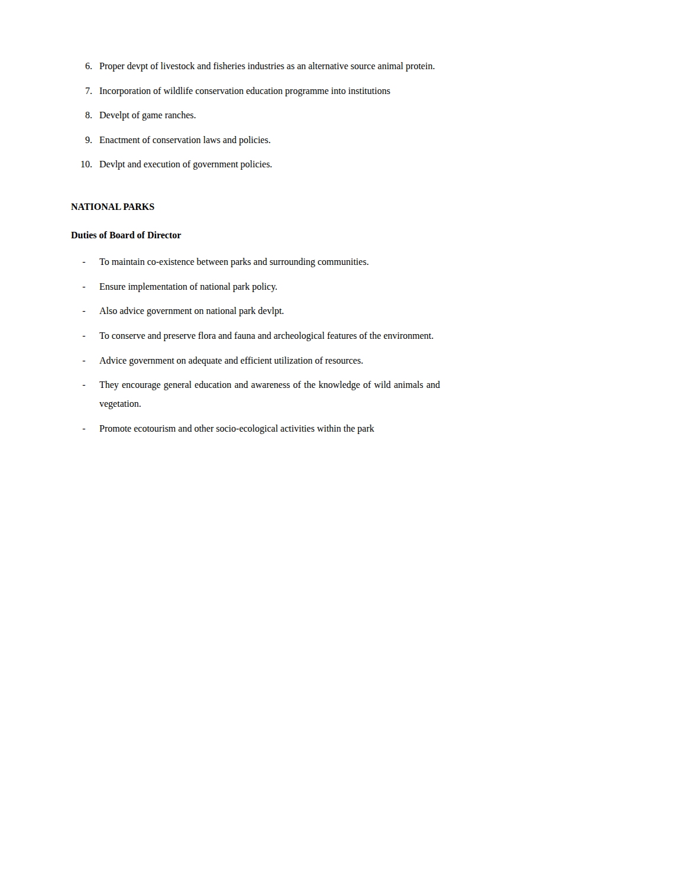Proper devpt of livestock and fisheries industries as an alternative source animal protein.
Incorporation of wildlife conservation education programme into institutions
Develpt of game ranches.
Enactment of conservation laws and policies.
Devlpt and execution of government policies.
NATIONAL PARKS
Duties of Board of Director
To maintain co-existence between parks and surrounding communities.
Ensure implementation of national park policy.
Also advice government on national park devlpt.
To conserve and preserve flora and fauna and archeological features of the environment.
Advice government on adequate and efficient utilization of resources.
They encourage general education and awareness of the knowledge of wild animals and vegetation.
Promote ecotourism and other socio-ecological activities within the park